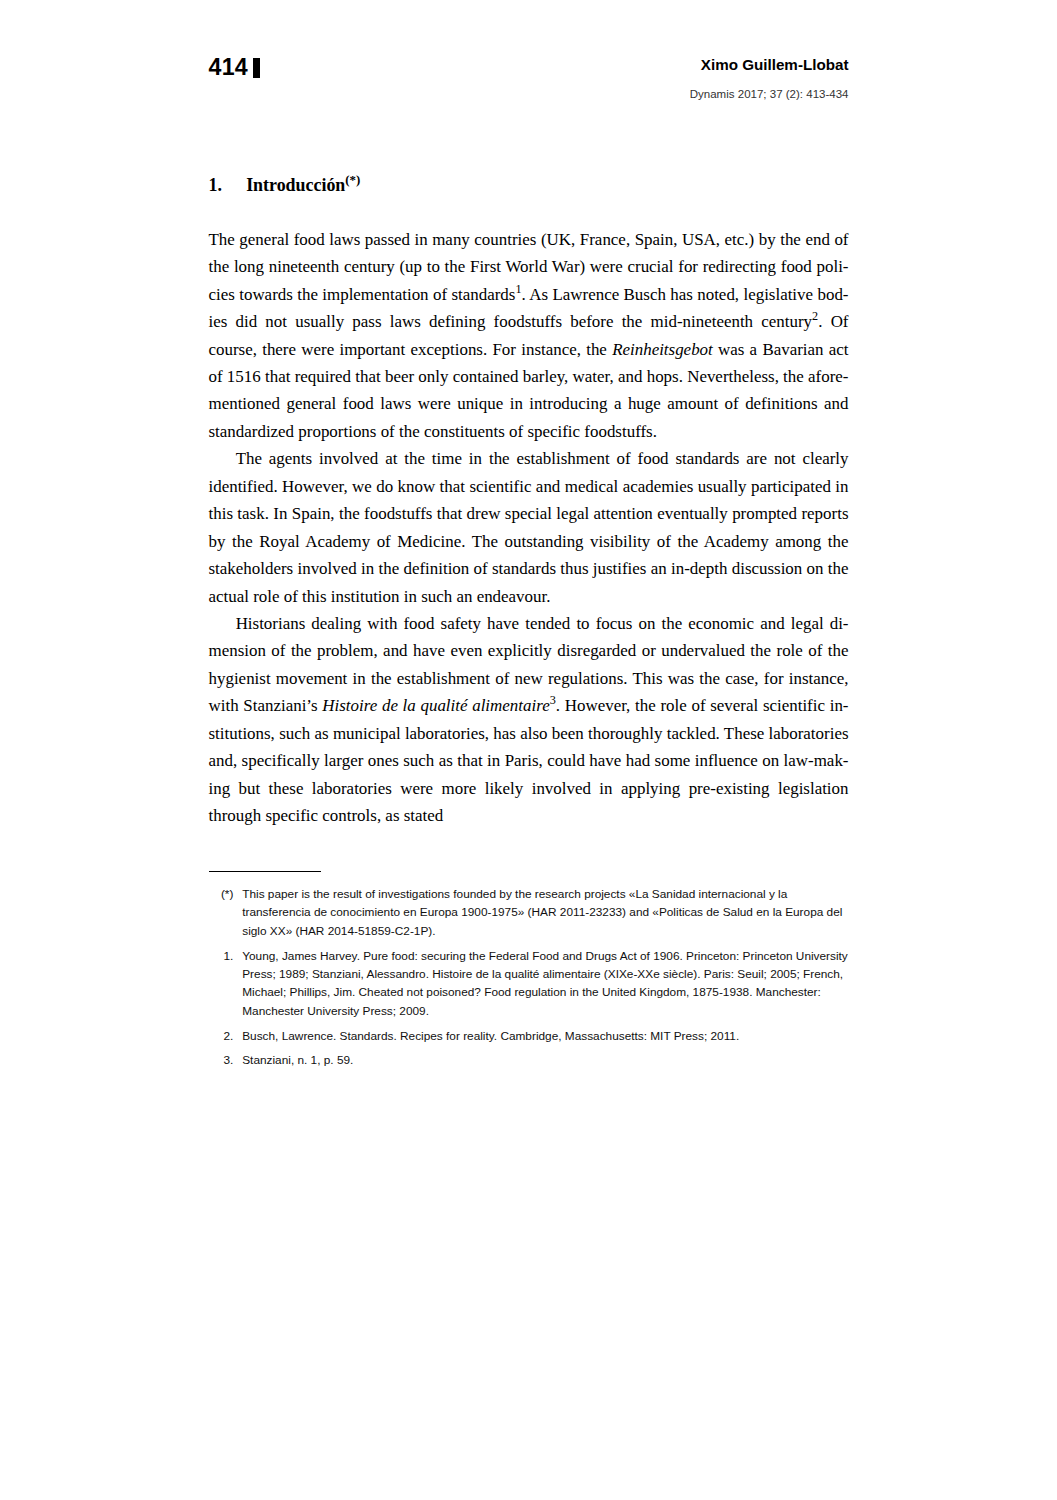414
Ximo Guillem-Llobat
Dynamis 2017; 37 (2): 413-434
1. Introducción(*)
The general food laws passed in many countries (UK, France, Spain, USA, etc.) by the end of the long nineteenth century (up to the First World War) were crucial for redirecting food policies towards the implementation of standards1. As Lawrence Busch has noted, legislative bodies did not usually pass laws defining foodstuffs before the mid-nineteenth century2. Of course, there were important exceptions. For instance, the Reinheitsgebot was a Bavarian act of 1516 that required that beer only contained barley, water, and hops. Nevertheless, the aforementioned general food laws were unique in introducing a huge amount of definitions and standardized proportions of the constituents of specific foodstuffs.
The agents involved at the time in the establishment of food standards are not clearly identified. However, we do know that scientific and medical academies usually participated in this task. In Spain, the foodstuffs that drew special legal attention eventually prompted reports by the Royal Academy of Medicine. The outstanding visibility of the Academy among the stakeholders involved in the definition of standards thus justifies an in-depth discussion on the actual role of this institution in such an endeavour.
Historians dealing with food safety have tended to focus on the economic and legal dimension of the problem, and have even explicitly disregarded or undervalued the role of the hygienist movement in the establishment of new regulations. This was the case, for instance, with Stanziani’s Histoire de la qualité alimentaire3. However, the role of several scientific institutions, such as municipal laboratories, has also been thoroughly tackled. These laboratories and, specifically larger ones such as that in Paris, could have had some influence on law-making but these laboratories were more likely involved in applying pre-existing legislation through specific controls, as stated
(*)
This paper is the result of investigations founded by the research projects «La Sanidad internacional y la transferencia de conocimiento en Europa 1900-1975» (HAR 2011-23233) and «Politicas de Salud en la Europa del siglo XX» (HAR 2014-51859-C2-1P).
1.
Young, James Harvey. Pure food: securing the Federal Food and Drugs Act of 1906. Princeton: Princeton University Press; 1989; Stanziani, Alessandro. Histoire de la qualité alimentaire (XIXe-XXe siècle). Paris: Seuil; 2005; French, Michael; Phillips, Jim. Cheated not poisoned? Food regulation in the United Kingdom, 1875-1938. Manchester: Manchester University Press; 2009.
2.
Busch, Lawrence. Standards. Recipes for reality. Cambridge, Massachusetts: MIT Press; 2011.
3.
Stanziani, n. 1, p. 59.